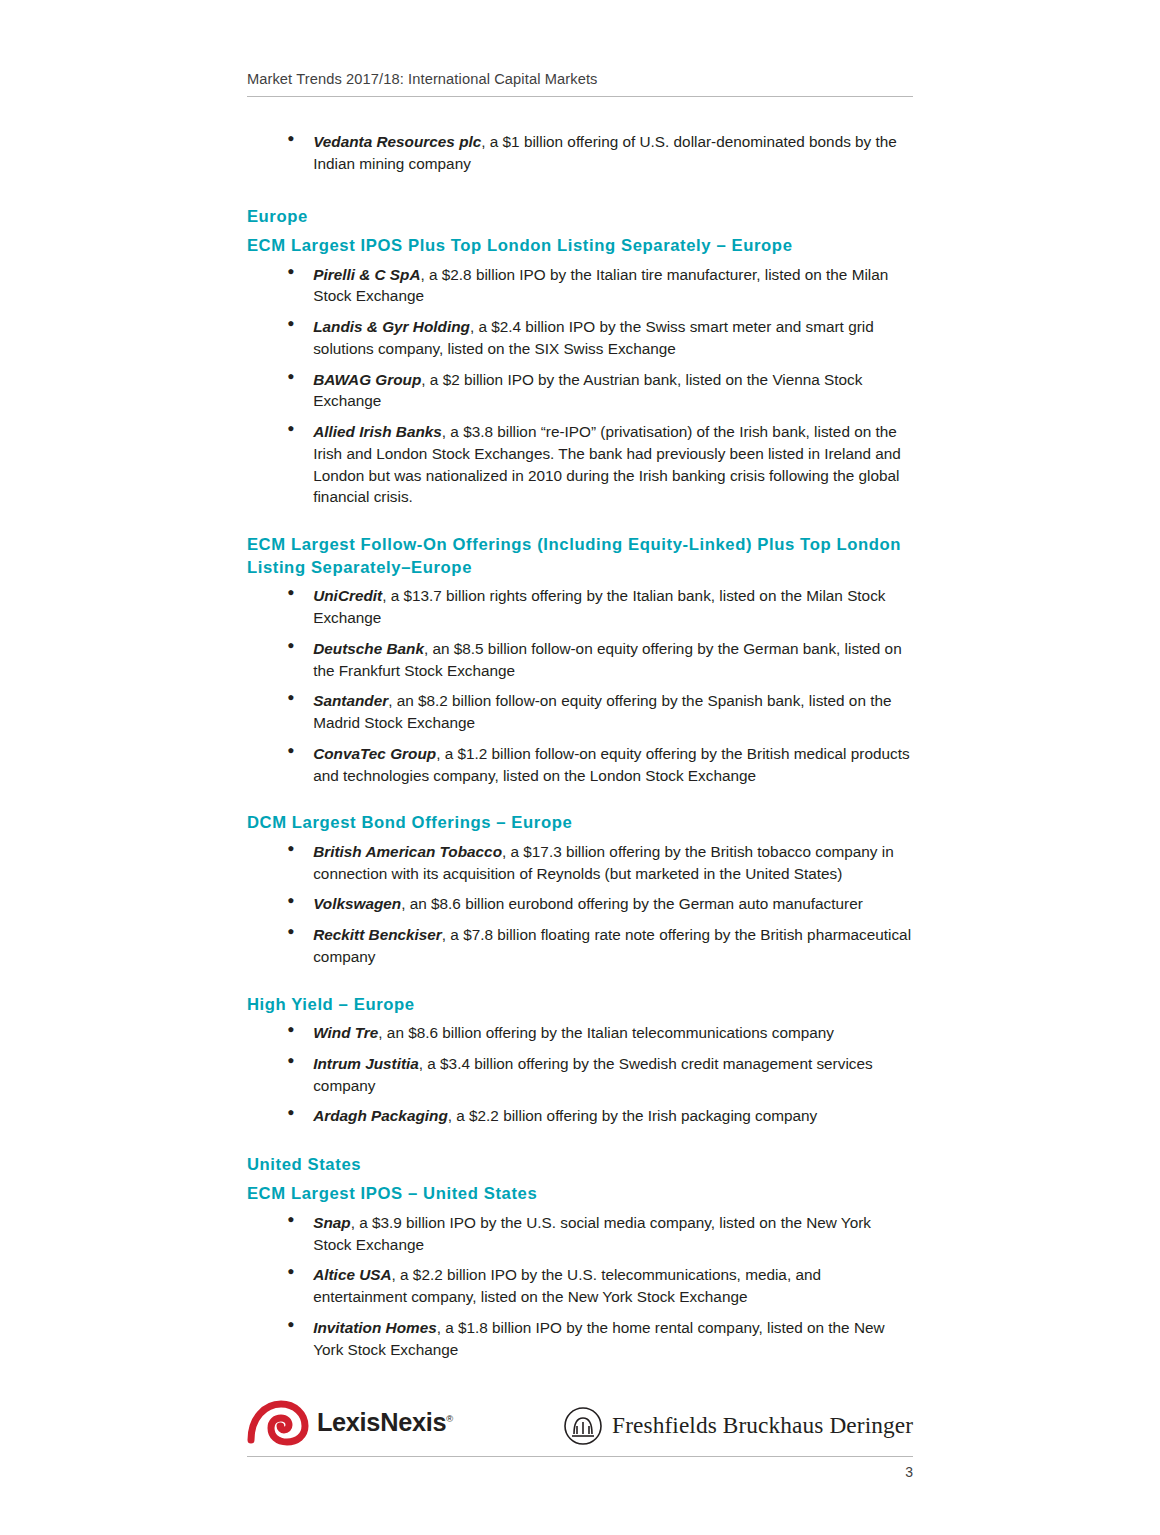Market Trends 2017/18: International Capital Markets
Vedanta Resources plc, a $1 billion offering of U.S. dollar-denominated bonds by the Indian mining company
Europe
ECM Largest IPOS Plus Top London Listing Separately – Europe
Pirelli & C SpA, a $2.8 billion IPO by the Italian tire manufacturer, listed on the Milan Stock Exchange
Landis & Gyr Holding, a $2.4 billion IPO by the Swiss smart meter and smart grid solutions company, listed on the SIX Swiss Exchange
BAWAG Group, a $2 billion IPO by the Austrian bank, listed on the Vienna Stock Exchange
Allied Irish Banks, a $3.8 billion “re-IPO” (privatisation) of the Irish bank, listed on the Irish and London Stock Exchanges. The bank had previously been listed in Ireland and London but was nationalized in 2010 during the Irish banking crisis following the global financial crisis.
ECM Largest Follow-On Offerings (Including Equity-Linked) Plus Top London Listing Separately–Europe
UniCredit, a $13.7 billion rights offering by the Italian bank, listed on the Milan Stock Exchange
Deutsche Bank, an $8.5 billion follow-on equity offering by the German bank, listed on the Frankfurt Stock Exchange
Santander, an $8.2 billion follow-on equity offering by the Spanish bank, listed on the Madrid Stock Exchange
ConvaTec Group, a $1.2 billion follow-on equity offering by the British medical products and technologies company, listed on the London Stock Exchange
DCM Largest Bond Offerings – Europe
British American Tobacco, a $17.3 billion offering by the British tobacco company in connection with its acquisition of Reynolds (but marketed in the United States)
Volkswagen, an $8.6 billion eurobond offering by the German auto manufacturer
Reckitt Benckiser, a $7.8 billion floating rate note offering by the British pharmaceutical company
High Yield – Europe
Wind Tre, an $8.6 billion offering by the Italian telecommunications company
Intrum Justitia, a $3.4 billion offering by the Swedish credit management services company
Ardagh Packaging, a $2.2 billion offering by the Irish packaging company
United States
ECM Largest IPOS – United States
Snap, a $3.9 billion IPO by the U.S. social media company, listed on the New York Stock Exchange
Altice USA, a $2.2 billion IPO by the U.S. telecommunications, media, and entertainment company, listed on the New York Stock Exchange
Invitation Homes, a $1.8 billion IPO by the home rental company, listed on the New York Stock Exchange
LexisNexis®
Freshfields Bruckhaus Deringer
3